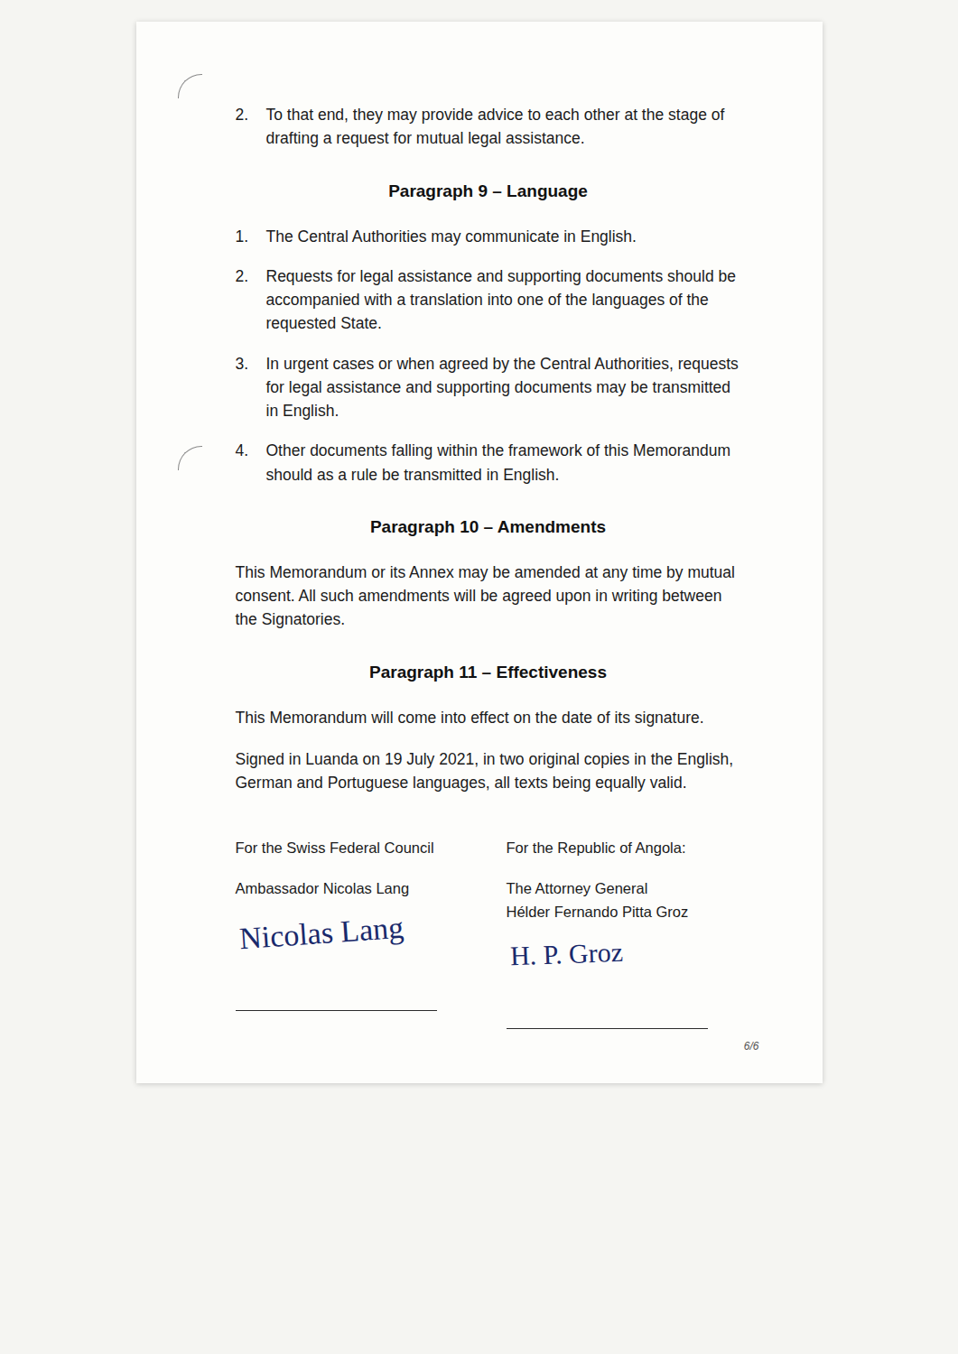2. To that end, they may provide advice to each other at the stage of drafting a request for mutual legal assistance.
Paragraph 9 – Language
1. The Central Authorities may communicate in English.
2. Requests for legal assistance and supporting documents should be accompanied with a translation into one of the languages of the requested State.
3. In urgent cases or when agreed by the Central Authorities, requests for legal assistance and supporting documents may be transmitted in English.
4. Other documents falling within the framework of this Memorandum should as a rule be transmitted in English.
Paragraph 10 – Amendments
This Memorandum or its Annex may be amended at any time by mutual consent. All such amendments will be agreed upon in writing between the Signatories.
Paragraph 11 – Effectiveness
This Memorandum will come into effect on the date of its signature.
Signed in Luanda on 19 July 2021, in two original copies in the English, German and Portuguese languages, all texts being equally valid.
For the Swiss Federal Council
Ambassador Nicolas Lang
Nicolas Lang
For the Republic of Angola:
The Attorney General
Hélder Fernando Pitta Groz
H. P. Groz
6/6